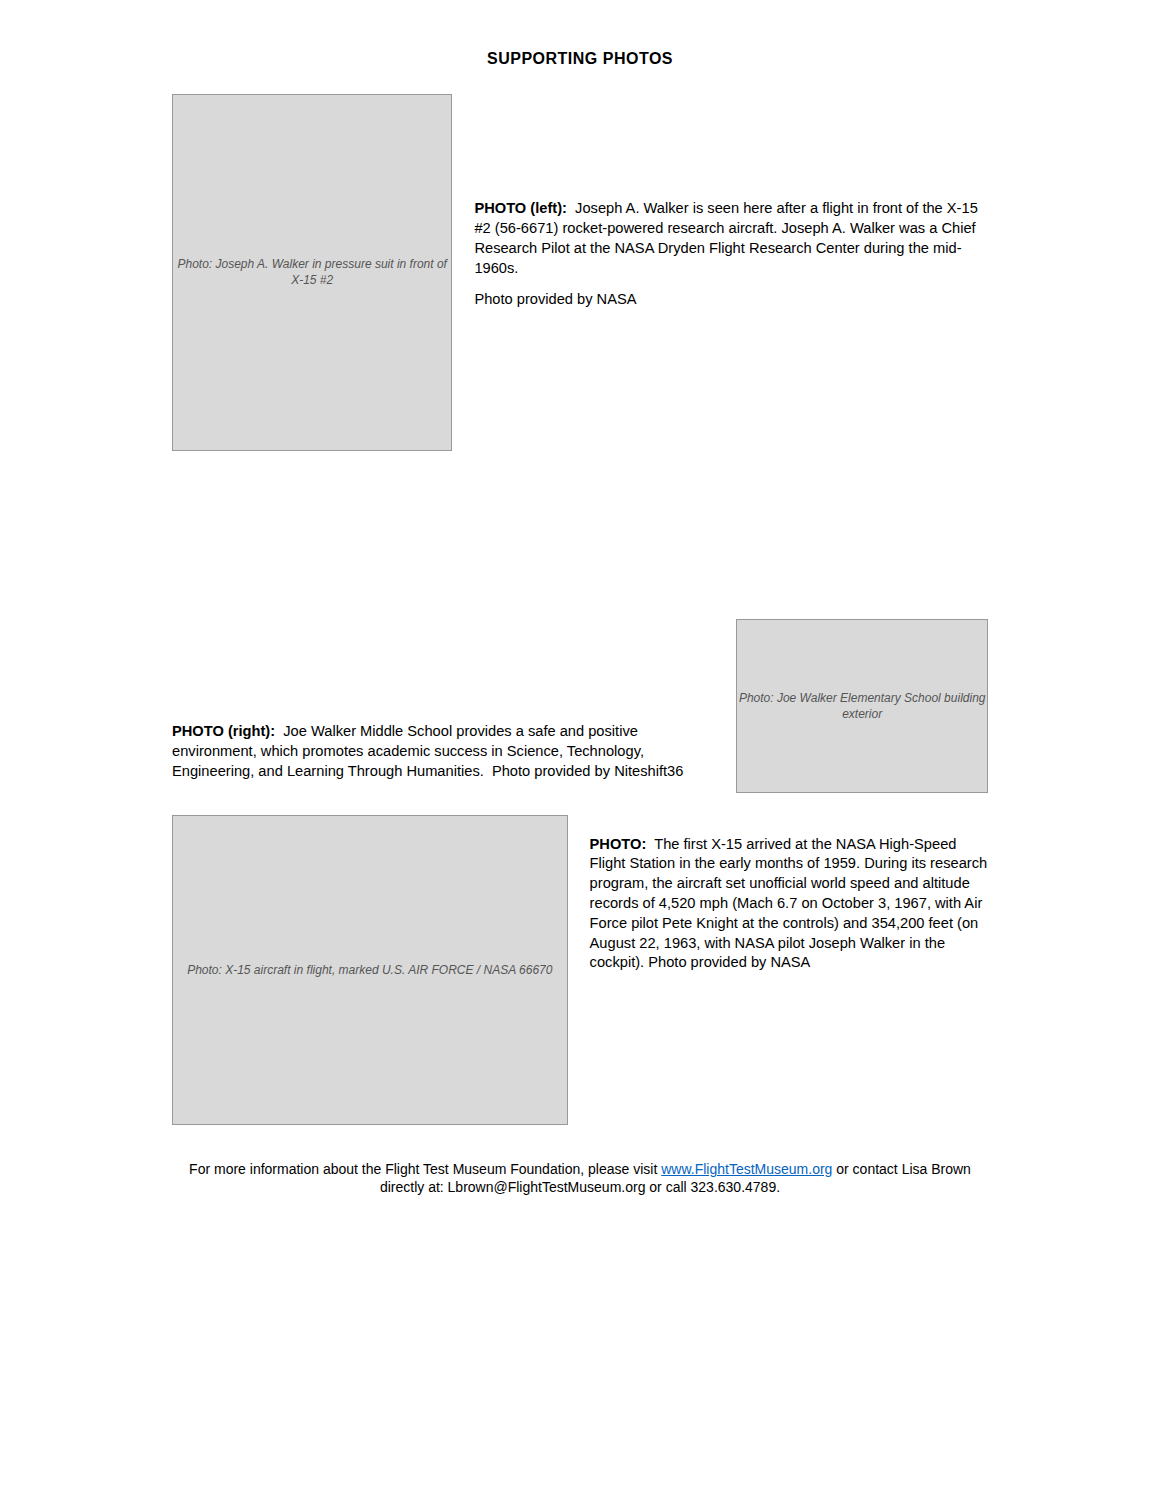SUPPORTING PHOTOS
Photo: Joseph A. Walker in pressure suit in front of X-15 #2
PHOTO (left): Joseph A. Walker is seen here after a flight in front of the X-15 #2 (56-6671) rocket-powered research aircraft. Joseph A. Walker was a Chief Research Pilot at the NASA Dryden Flight Research Center during the mid-1960s.
Photo provided by NASA
PHOTO (right): Joe Walker Middle School provides a safe and positive environment, which promotes academic success in Science, Technology, Engineering, and Learning Through Humanities. Photo provided by Niteshift36
Photo: Joe Walker Elementary School building exterior
Photo: X-15 aircraft in flight, marked U.S. AIR FORCE / NASA 66670
PHOTO: The first X-15 arrived at the NASA High-Speed Flight Station in the early months of 1959. During its research program, the aircraft set unofficial world speed and altitude records of 4,520 mph (Mach 6.7 on October 3, 1967, with Air Force pilot Pete Knight at the controls) and 354,200 feet (on August 22, 1963, with NASA pilot Joseph Walker in the cockpit). Photo provided by NASA
For more information about the Flight Test Museum Foundation, please visit www.FlightTestMuseum.org or contact Lisa Brown directly at: Lbrown@FlightTestMuseum.org or call 323.630.4789.